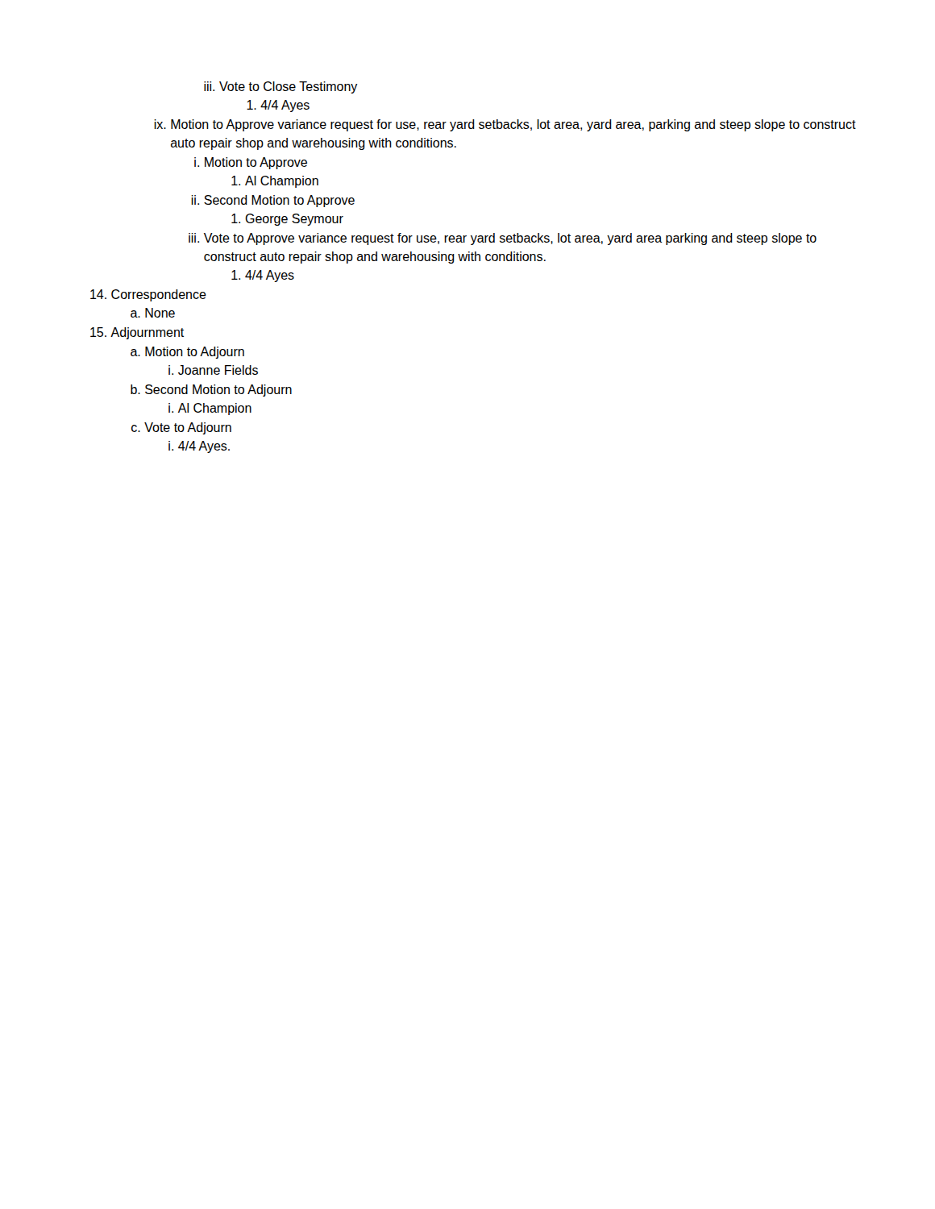Vote to Close Testimony
4/4 Ayes
Motion to Approve variance request for use, rear yard setbacks, lot area, yard area, parking and steep slope to construct auto repair shop and warehousing with conditions.
Motion to Approve
Al Champion
Second Motion to Approve
George Seymour
Vote to Approve variance request for use, rear yard setbacks, lot area, yard area parking and steep slope to construct auto repair shop and warehousing with conditions.
4/4 Ayes
Correspondence
None
Adjournment
Motion to Adjourn
Joanne Fields
Second Motion to Adjourn
Al Champion
Vote to Adjourn
4/4 Ayes.